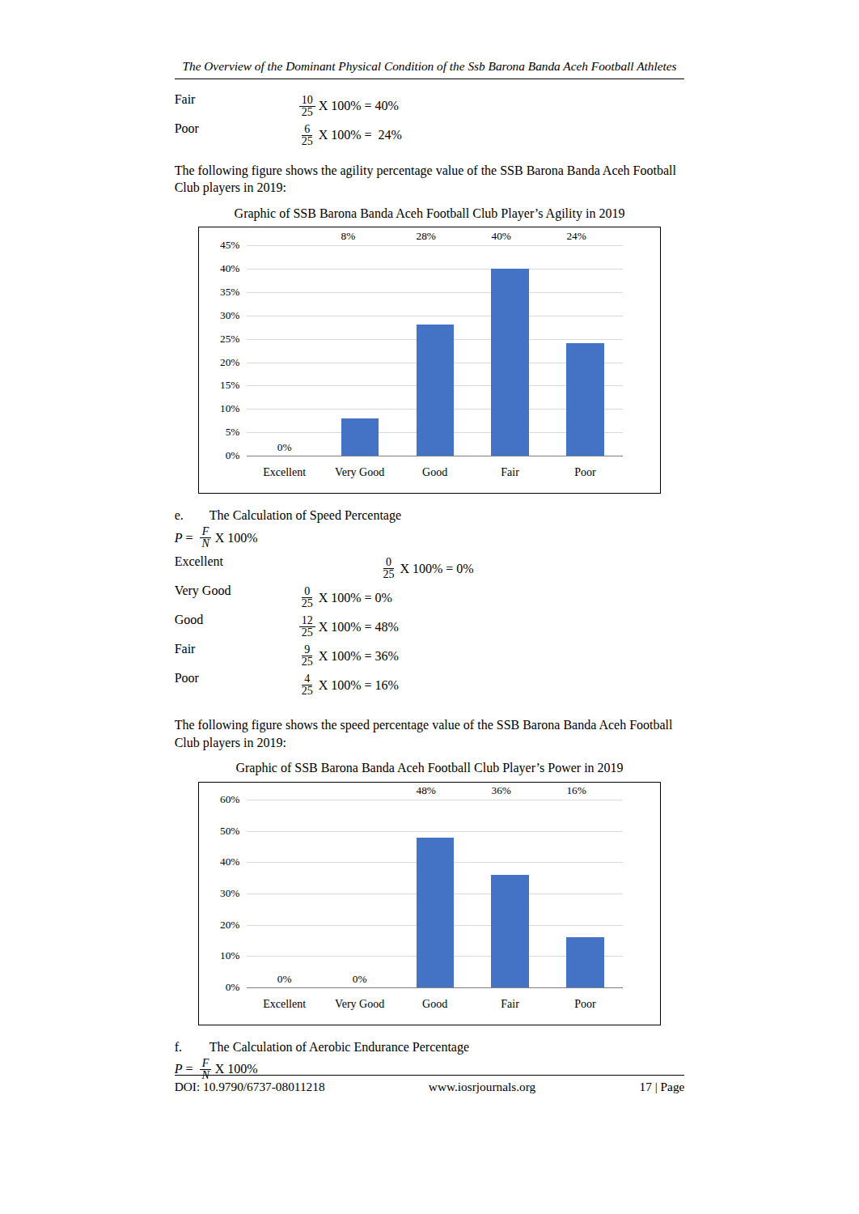The Overview of the Dominant Physical Condition of the Ssb Barona Banda Aceh Football Athletes
Fair
1025 X 100% = 40%
Poor
625 X 100% = 24%
The following figure shows the agility percentage value of the SSB Barona Banda Aceh Football Club players in 2019:
Graphic of SSB Barona Banda Aceh Football Club Player’s Agility in 2019
45% 40% 35% 30% 25% 20% 15% 10% 5% 0%
0%
8%
28%
40%
24%
Excellent Very Good Good Fair Poor
e. The Calculation of Speed Percentage
P = FN X 100%
Excellent
025 X 100% = 0%
Very Good
025 X 100% = 0%
Good
1225 X 100% = 48%
Fair
925 X 100% = 36%
Poor
425 X 100% = 16%
The following figure shows the speed percentage value of the SSB Barona Banda Aceh Football Club players in 2019:
Graphic of SSB Barona Banda Aceh Football Club Player’s Power in 2019
60% 50% 40% 30% 20% 10% 0%
0%
0%
48%
36%
16%
Excellent Very Good Good Fair Poor
f. The Calculation of Aerobic Endurance Percentage
P = FN X 100%
DOI: 10.9790/6737-08011218
www.iosrjournals.org
17 | Page